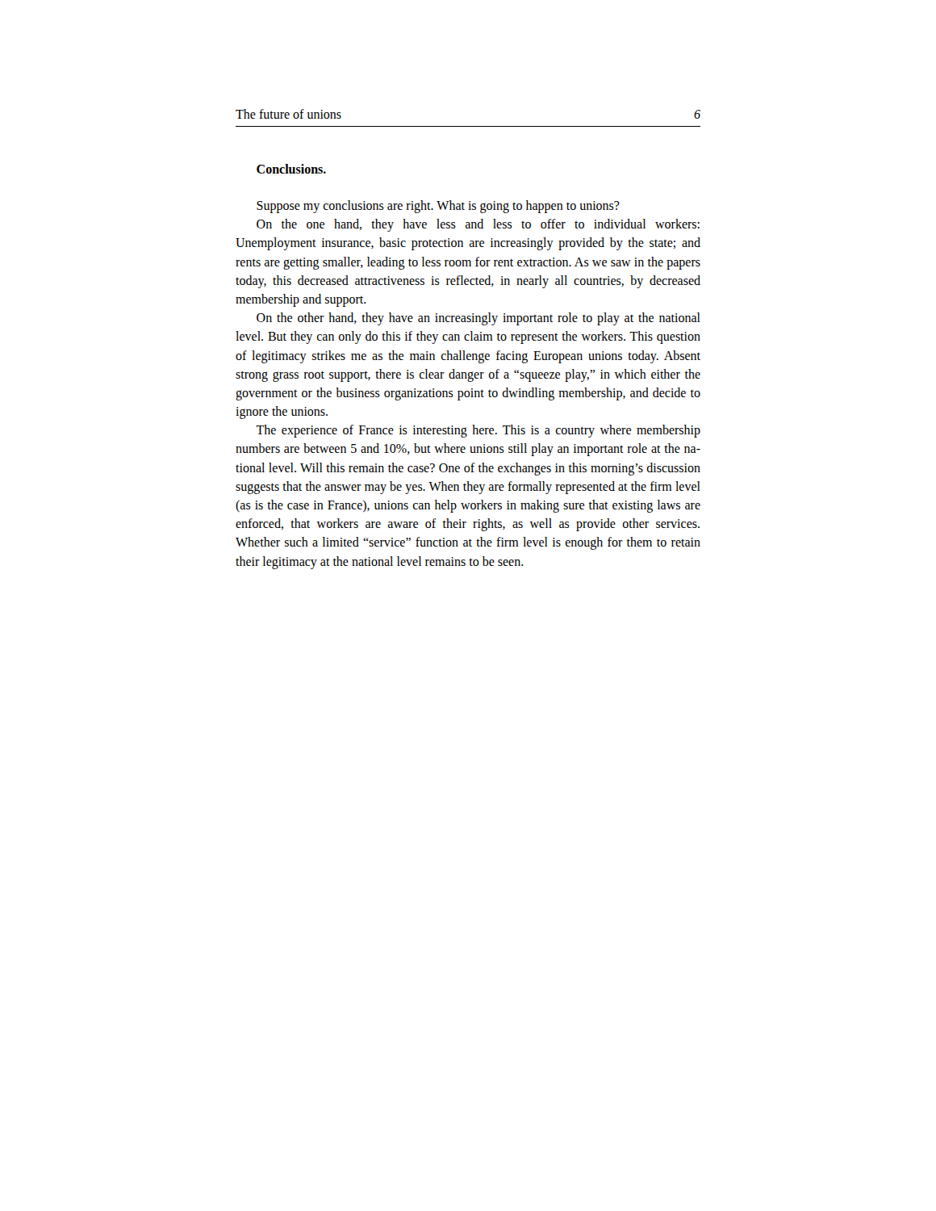The future of unions 6
Conclusions.
Suppose my conclusions are right. What is going to happen to unions?
On the one hand, they have less and less to offer to individual workers: Unemployment insurance, basic protection are increasingly provided by the state; and rents are getting smaller, leading to less room for rent extraction. As we saw in the papers today, this decreased attractiveness is reflected, in nearly all countries, by decreased membership and support.
On the other hand, they have an increasingly important role to play at the national level. But they can only do this if they can claim to represent the workers. This question of legitimacy strikes me as the main challenge facing European unions today. Absent strong grass root support, there is clear danger of a “squeeze play,” in which either the government or the business organizations point to dwindling membership, and decide to ignore the unions.
The experience of France is interesting here. This is a country where membership numbers are between 5 and 10%, but where unions still play an important role at the national level. Will this remain the case? One of the exchanges in this morning’s discussion suggests that the answer may be yes. When they are formally represented at the firm level (as is the case in France), unions can help workers in making sure that existing laws are enforced, that workers are aware of their rights, as well as provide other services. Whether such a limited “service” function at the firm level is enough for them to retain their legitimacy at the national level remains to be seen.